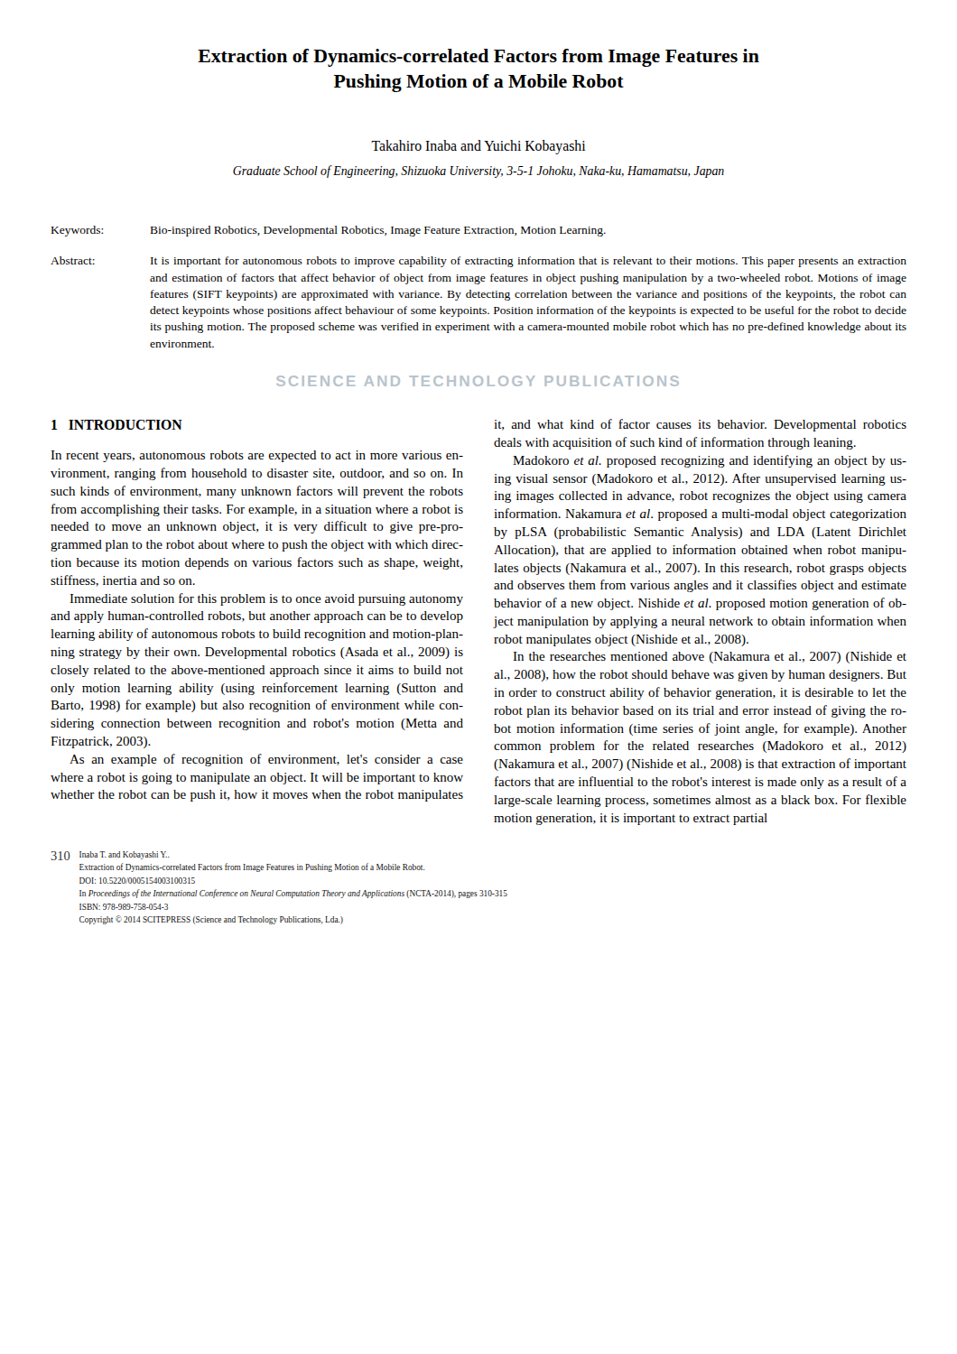Extraction of Dynamics-correlated Factors from Image Features in
Pushing Motion of a Mobile Robot
Takahiro Inaba and Yuichi Kobayashi
Graduate School of Engineering, Shizuoka University, 3-5-1 Johoku, Naka-ku, Hamamatsu, Japan
Keywords:
Bio-inspired Robotics, Developmental Robotics, Image Feature Extraction, Motion Learning.
Abstract:
It is important for autonomous robots to improve capability of extracting information that is relevant to their motions. This paper presents an extraction and estimation of factors that affect behavior of object from image features in object pushing manipulation by a two-wheeled robot. Motions of image features (SIFT keypoints) are approximated with variance. By detecting correlation between the variance and positions of the keypoints, the robot can detect keypoints whose positions affect behaviour of some keypoints. Position information of the keypoints is expected to be useful for the robot to decide its pushing motion. The proposed scheme was verified in experiment with a camera-mounted mobile robot which has no pre-defined knowledge about its environment.
SCIENCE AND TECHNOLOGY PUBLICATIONS
1 INTRODUCTION
In recent years, autonomous robots are expected to act in more various environment, ranging from household to disaster site, outdoor, and so on. In such kinds of environment, many unknown factors will prevent the robots from accomplishing their tasks. For example, in a situation where a robot is needed to move an unknown object, it is very difficult to give pre-programmed plan to the robot about where to push the object with which direction because its motion depends on various factors such as shape, weight, stiffness, inertia and so on.
Immediate solution for this problem is to once avoid pursuing autonomy and apply human-controlled robots, but another approach can be to develop learning ability of autonomous robots to build recognition and motion-planning strategy by their own. Developmental robotics (Asada et al., 2009) is closely related to the above-mentioned approach since it aims to build not only motion learning ability (using reinforcement learning (Sutton and Barto, 1998) for example) but also recognition of environment while considering connection between recognition and robot's motion (Metta and Fitzpatrick, 2003).
As an example of recognition of environment, let's consider a case where a robot is going to manipulate an object. It will be important to know whether the robot can be push it, how it moves when the robot manipulates it, and what kind of factor causes its behavior. Developmental robotics deals with acquisition of such kind of information through leaning.
Madokoro et al. proposed recognizing and identifying an object by using visual sensor (Madokoro et al., 2012). After unsupervised learning using images collected in advance, robot recognizes the object using camera information. Nakamura et al. proposed a multi-modal object categorization by pLSA (probabilistic Semantic Analysis) and LDA (Latent Dirichlet Allocation), that are applied to information obtained when robot manipulates objects (Nakamura et al., 2007). In this research, robot grasps objects and observes them from various angles and it classifies object and estimate behavior of a new object. Nishide et al. proposed motion generation of object manipulation by applying a neural network to obtain information when robot manipulates object (Nishide et al., 2008).
In the researches mentioned above (Nakamura et al., 2007) (Nishide et al., 2008), how the robot should behave was given by human designers. But in order to construct ability of behavior generation, it is desirable to let the robot plan its behavior based on its trial and error instead of giving the robot motion information (time series of joint angle, for example). Another common problem for the related researches (Madokoro et al., 2012) (Nakamura et al., 2007) (Nishide et al., 2008) is that extraction of important factors that are influential to the robot's interest is made only as a result of a large-scale learning process, sometimes almost as a black box. For flexible motion generation, it is important to extract partial
310
Inaba T. and Kobayashi Y..
Extraction of Dynamics-correlated Factors from Image Features in Pushing Motion of a Mobile Robot.
DOI: 10.5220/0005154003100315
In Proceedings of the International Conference on Neural Computation Theory and Applications (NCTA-2014), pages 310-315
ISBN: 978-989-758-054-3
Copyright © 2014 SCITEPRESS (Science and Technology Publications, Lda.)